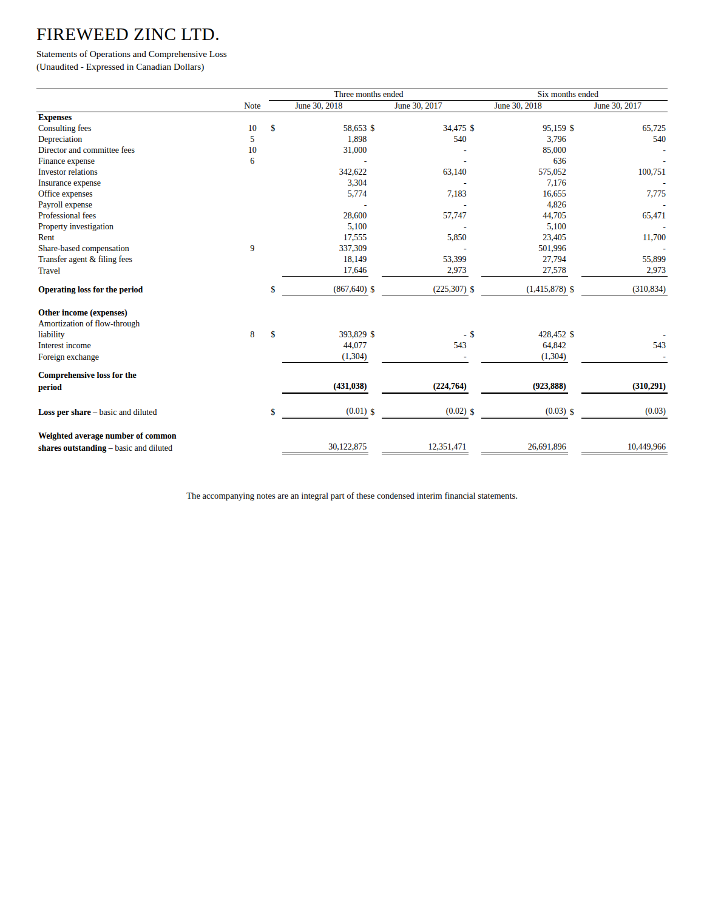FIREWEED ZINC LTD.
Statements of Operations and Comprehensive Loss
(Unaudited - Expressed in Canadian Dollars)
| | | Three months ended | Six months ended |
| | Note | June 30, 2018 | June 30, 2017 | June 30, 2018 | June 30, 2017 |
| Expenses | | | | | | | | | |
| Consulting fees | 10 | $ | 58,653 | $ | 34,475 | $ | 95,159 | $ | 65,725 |
| Depreciation | 5 | | 1,898 | | 540 | | 3,796 | | 540 |
| Director and committee fees | 10 | | 31,000 | | - | | 85,000 | | - |
| Finance expense | 6 | | - | | - | | 636 | | - |
| Investor relations | | | 342,622 | | 63,140 | | 575,052 | | 100,751 |
| Insurance expense | | | 3,304 | | - | | 7,176 | | - |
| Office expenses | | | 5,774 | | 7,183 | | 16,655 | | 7,775 |
| Payroll expense | | | - | | - | | 4,826 | | - |
| Professional fees | | | 28,600 | | 57,747 | | 44,705 | | 65,471 |
| Property investigation | | | 5,100 | | - | | 5,100 | | - |
| Rent | | | 17,555 | | 5,850 | | 23,405 | | 11,700 |
| Share-based compensation | 9 | | 337,309 | | - | | 501,996 | | - |
| Transfer agent & filing fees | | | 18,149 | | 53,399 | | 27,794 | | 55,899 |
| Travel | | | 17,646 | | 2,973 | | 27,578 | | 2,973 |
| Operating loss for the period | | $ | (867,640) | $ | (225,307) | $ | (1,415,878) | $ | (310,834) |
| Other income (expenses) | | | | | | | | | |
| Amortization of flow-through | | | | | | | | | |
| liability | 8 | $ | 393,829 | $ | - | $ | 428,452 | $ | - |
| Interest income | | | 44,077 | | 543 | | 64,842 | | 543 |
| Foreign exchange | | | (1,304) | | - | | (1,304) | | - |
| Comprehensive loss for the | | | | | | | | | |
| period | | | (431,038) | | (224,764) | | (923,888) | | (310,291) |
| Loss per share – basic and diluted | | $ | (0.01) | $ | (0.02) | $ | (0.03) | $ | (0.03) |
| Weighted average number of common | | | | | | | | | |
| shares outstanding – basic and diluted | | | 30,122,875 | | 12,351,471 | | 26,691,896 | | 10,449,966 |
The accompanying notes are an integral part of these condensed interim financial statements.